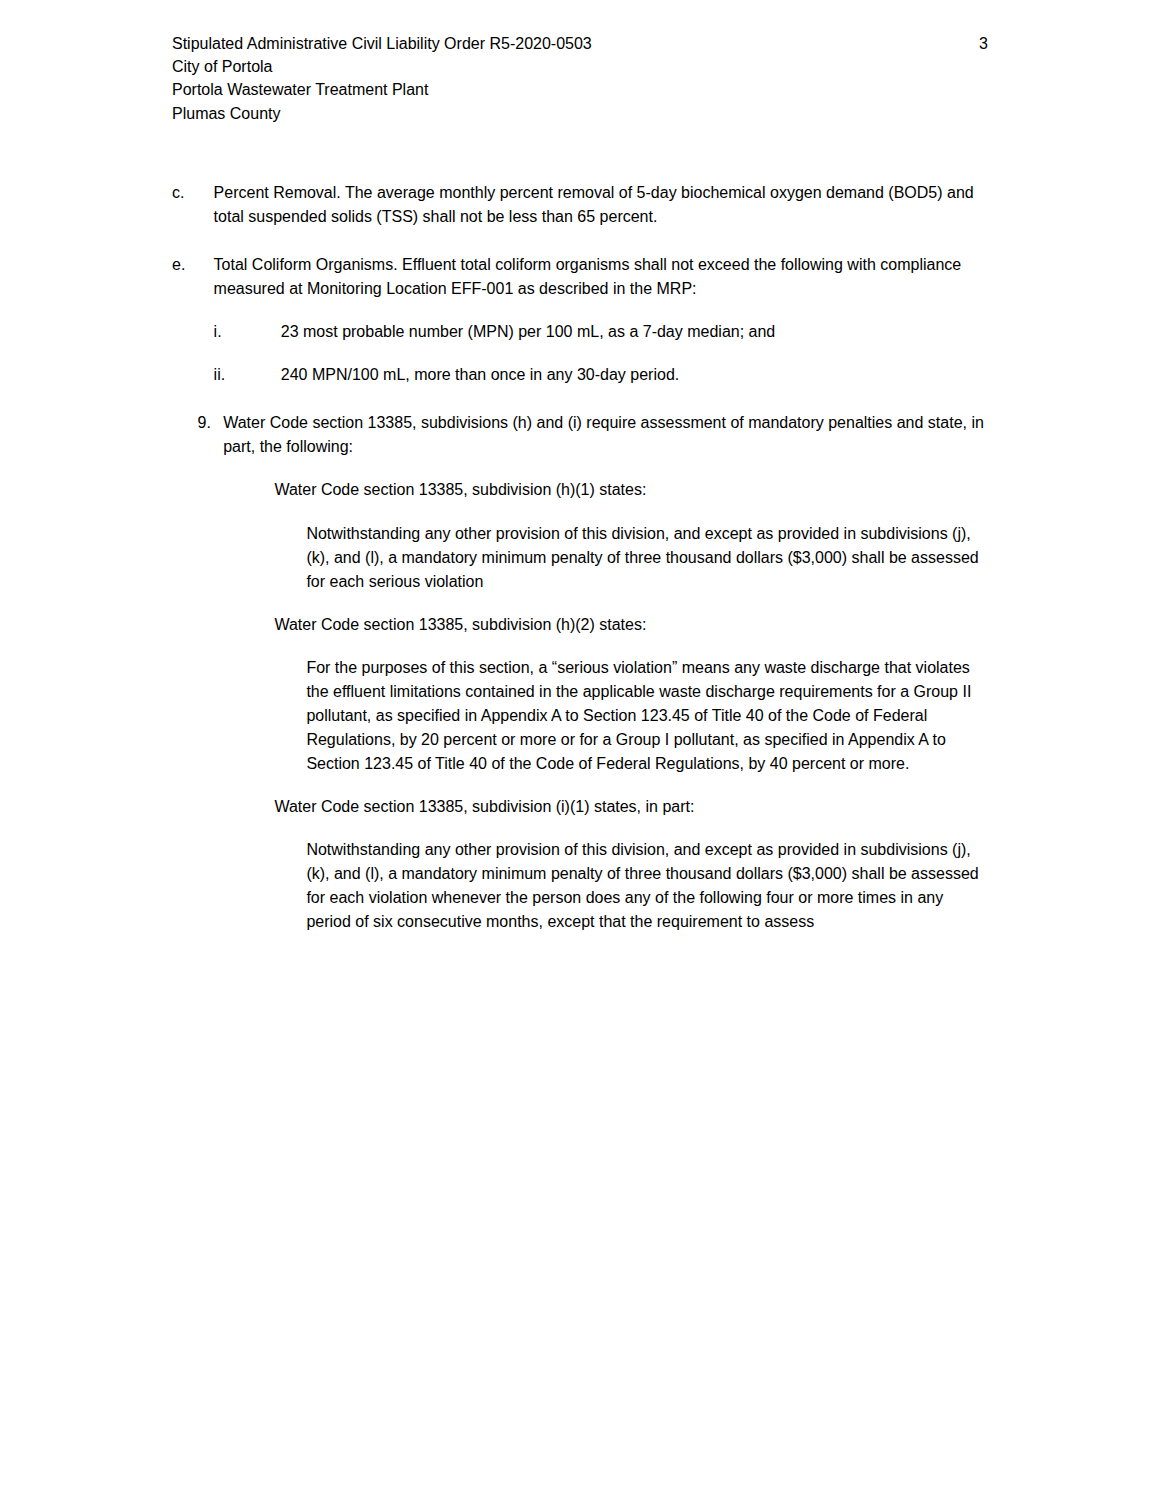3
Stipulated Administrative Civil Liability Order R5-2020-0503
City of Portola
Portola Wastewater Treatment Plant
Plumas County
c. Percent Removal. The average monthly percent removal of 5-day biochemical oxygen demand (BOD5) and total suspended solids (TSS) shall not be less than 65 percent.
e. Total Coliform Organisms. Effluent total coliform organisms shall not exceed the following with compliance measured at Monitoring Location EFF-001 as described in the MRP:
i. 23 most probable number (MPN) per 100 mL, as a 7-day median; and
ii. 240 MPN/100 mL, more than once in any 30-day period.
Water Code section 13385, subdivisions (h) and (i) require assessment of mandatory penalties and state, in part, the following:
Water Code section 13385, subdivision (h)(1) states:
Notwithstanding any other provision of this division, and except as provided in subdivisions (j), (k), and (l), a mandatory minimum penalty of three thousand dollars ($3,000) shall be assessed for each serious violation
Water Code section 13385, subdivision (h)(2) states:
For the purposes of this section, a “serious violation” means any waste discharge that violates the effluent limitations contained in the applicable waste discharge requirements for a Group II pollutant, as specified in Appendix A to Section 123.45 of Title 40 of the Code of Federal Regulations, by 20 percent or more or for a Group I pollutant, as specified in Appendix A to Section 123.45 of Title 40 of the Code of Federal Regulations, by 40 percent or more.
Water Code section 13385, subdivision (i)(1) states, in part:
Notwithstanding any other provision of this division, and except as provided in subdivisions (j), (k), and (l), a mandatory minimum penalty of three thousand dollars ($3,000) shall be assessed for each violation whenever the person does any of the following four or more times in any period of six consecutive months, except that the requirement to assess